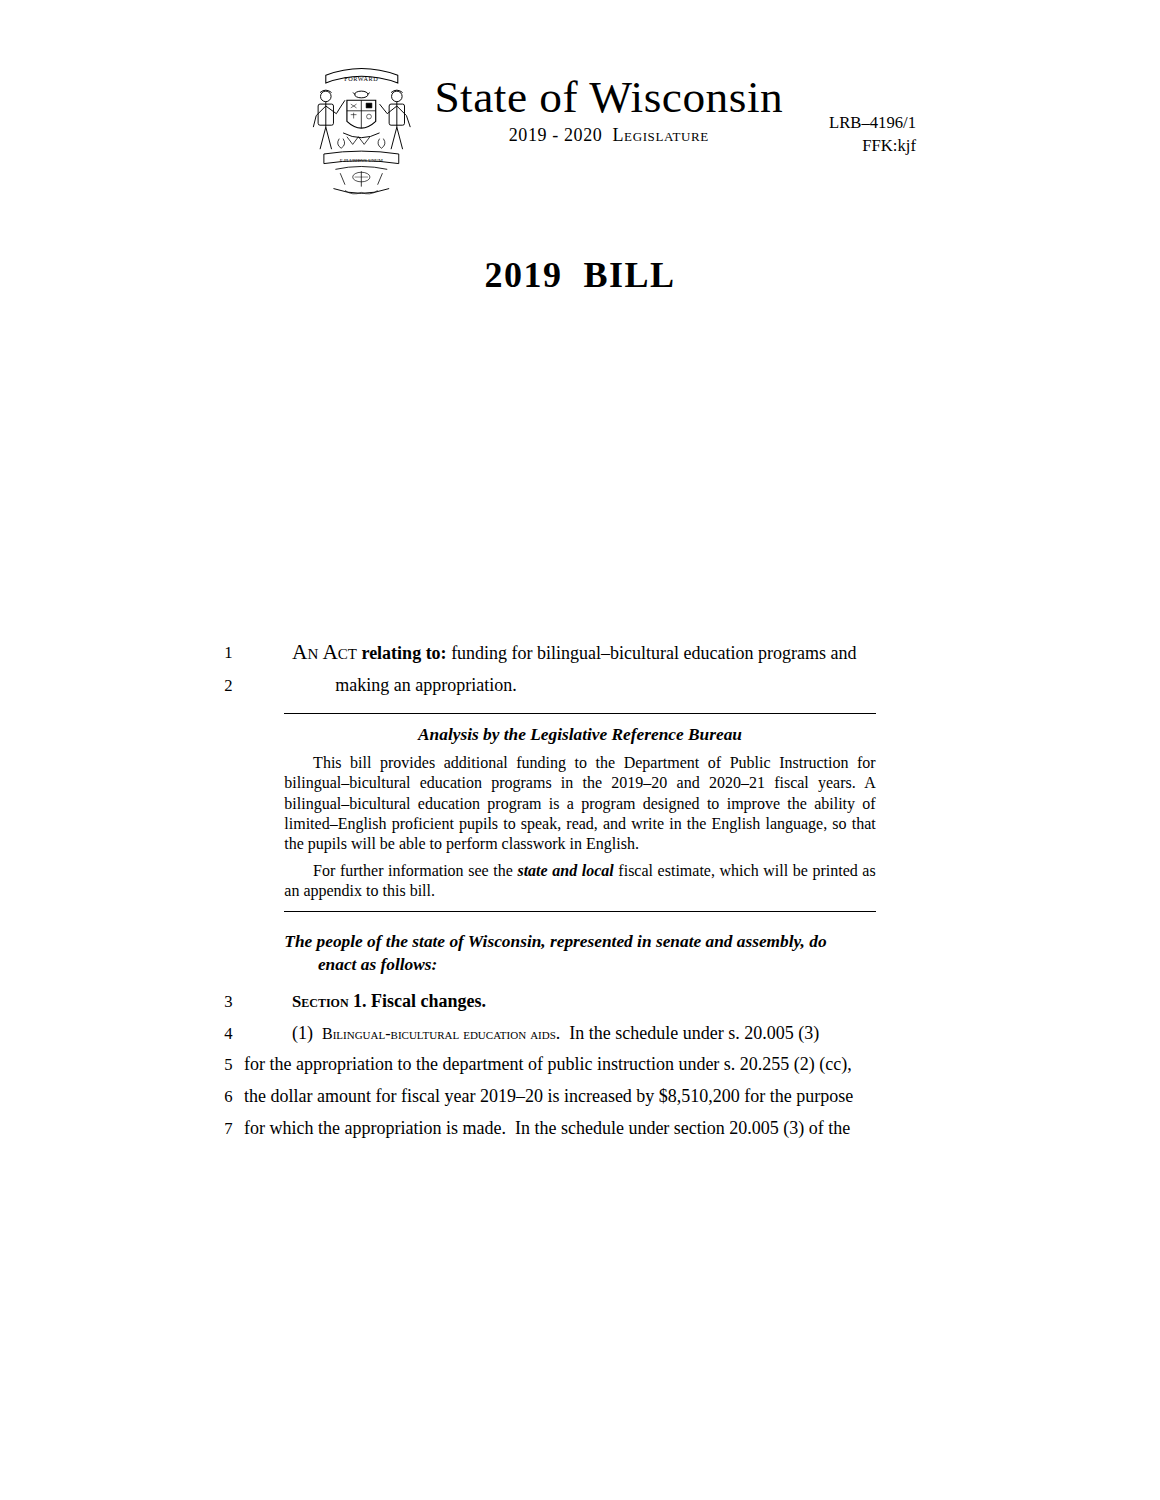FORWARD E PLURIBUS UNUM
State of Wisconsin
2019 - 2020 Legislature
LRB–4196/1
FFK:kjf
2019 BILL
1 An Act relating to: funding for bilingual–bicultural education programs and
2 making an appropriation.
Analysis by the Legislative Reference Bureau
This bill provides additional funding to the Department of Public Instruction for bilingual–bicultural education programs in the 2019–20 and 2020–21 fiscal years. A bilingual–bicultural education program is a program designed to improve the ability of limited–English proficient pupils to speak, read, and write in the English language, so that the pupils will be able to perform classwork in English.
For further information see the state and local fiscal estimate, which will be printed as an appendix to this bill.
The people of the state of Wisconsin, represented in senate and assembly, do
enact as follows:
3 Section 1. Fiscal changes.
4 (1) Bilingual-bicultural education aids. In the schedule under s. 20.005 (3)
5 for the appropriation to the department of public instruction under s. 20.255 (2) (cc),
6 the dollar amount for fiscal year 2019–20 is increased by $8,510,200 for the purpose
7 for which the appropriation is made. In the schedule under section 20.005 (3) of the